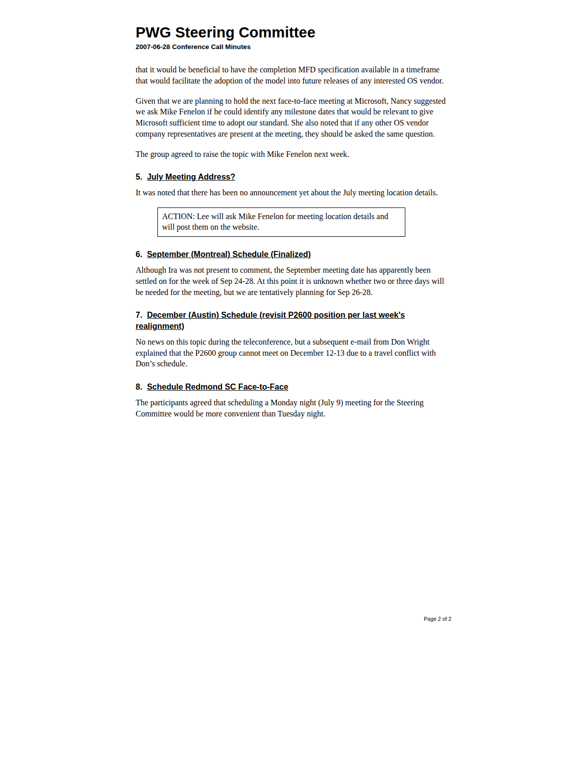PWG Steering Committee
2007-06-28 Conference Call Minutes
that it would be beneficial to have the completion MFD specification available in a timeframe that would facilitate the adoption of the model into future releases of any interested OS vendor.
Given that we are planning to hold the next face-to-face meeting at Microsoft, Nancy suggested we ask Mike Fenelon if he could identify any milestone dates that would be relevant to give Microsoft sufficient time to adopt our standard. She also noted that if any other OS vendor company representatives are present at the meeting, they should be asked the same question.
The group agreed to raise the topic with Mike Fenelon next week.
5. July Meeting Address?
It was noted that there has been no announcement yet about the July meeting location details.
ACTION: Lee will ask Mike Fenelon for meeting location details and will post them on the website.
6. September (Montreal) Schedule (Finalized)
Although Ira was not present to comment, the September meeting date has apparently been settled on for the week of Sep 24-28. At this point it is unknown whether two or three days will be needed for the meeting, but we are tentatively planning for Sep 26-28.
7. December (Austin) Schedule (revisit P2600 position per last week's realignment)
No news on this topic during the teleconference, but a subsequent e-mail from Don Wright explained that the P2600 group cannot meet on December 12-13 due to a travel conflict with Don’s schedule.
8. Schedule Redmond SC Face-to-Face
The participants agreed that scheduling a Monday night (July 9) meeting for the Steering Committee would be more convenient than Tuesday night.
Page 2 of 2